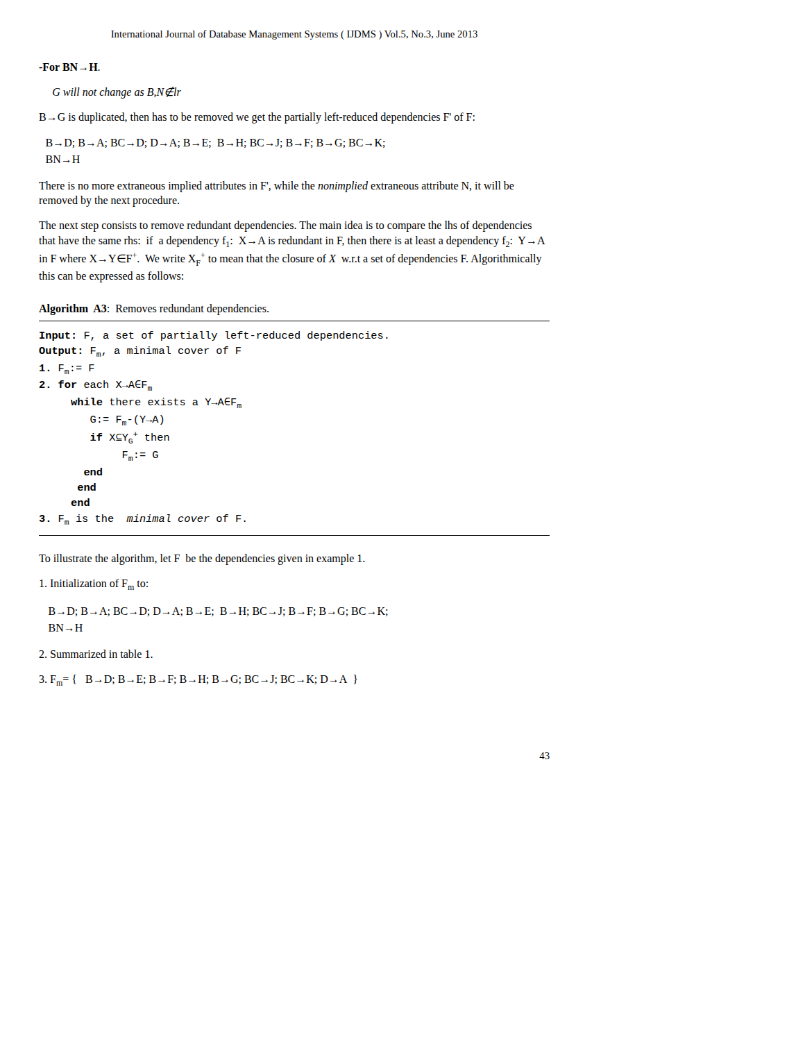International Journal of Database Management Systems ( IJDMS ) Vol.5, No.3, June 2013
-For BN→H.
G will not change as B,N∉lr
B→G is duplicated, then has to be removed we get the partially left-reduced dependencies F' of F:
B→D; B→A; BC→D; D→A; B→E; B→H; BC→J; B→F; B→G; BC→K;
BN→H
There is no more extraneous implied attributes in F', while the nonimplied extraneous attribute N, it will be removed by the next procedure.
The next step consists to remove redundant dependencies. The main idea is to compare the lhs of dependencies that have the same rhs: if a dependency f1: X→A is redundant in F, then there is at least a dependency f2: Y→A in F where X→Y∈F+. We write XF+ to mean that the closure of X w.r.t a set of dependencies F. Algorithmically this can be expressed as follows:
Algorithm A3: Removes redundant dependencies.
Input: F, a set of partially left-reduced dependencies.
Output: Fm, a minimal cover of F
1. Fm:= F
2. for each X→A∈Fm
     while there exists a Y→A∈Fm
        G:= Fm-(Y→A)
        if X⊆YG+ then
             Fm:= G
       end
      end
     end
3. Fm is the  minimal cover of F.
To illustrate the algorithm, let F be the dependencies given in example 1.
1. Initialization of Fm to:
B→D; B→A; BC→D; D→A; B→E; B→H; BC→J; B→F; B→G; BC→K;
BN→H
2. Summarized in table 1.
3. Fm= { B→D; B→E; B→F; B→H; B→G; BC→J; BC→K; D→A }
43